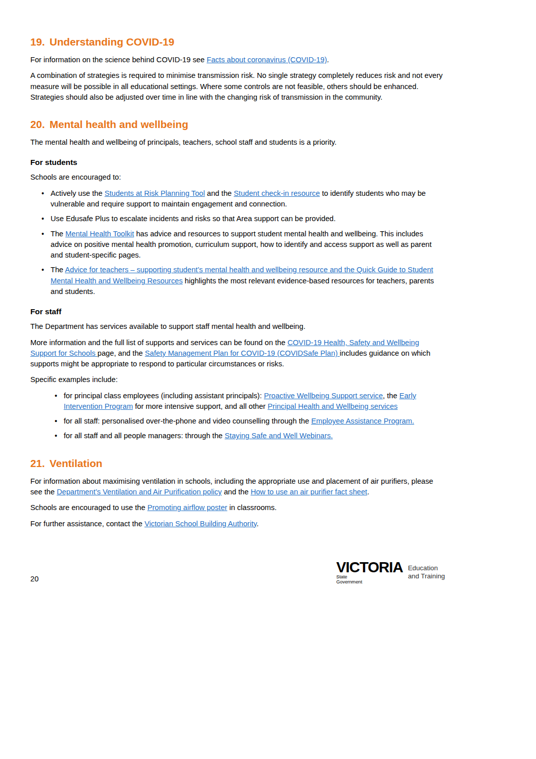19. Understanding COVID-19
For information on the science behind COVID-19 see Facts about coronavirus (COVID-19).
A combination of strategies is required to minimise transmission risk. No single strategy completely reduces risk and not every measure will be possible in all educational settings. Where some controls are not feasible, others should be enhanced. Strategies should also be adjusted over time in line with the changing risk of transmission in the community.
20. Mental health and wellbeing
The mental health and wellbeing of principals, teachers, school staff and students is a priority.
For students
Schools are encouraged to:
Actively use the Students at Risk Planning Tool and the Student check-in resource to identify students who may be vulnerable and require support to maintain engagement and connection.
Use Edusafe Plus to escalate incidents and risks so that Area support can be provided.
The Mental Health Toolkit has advice and resources to support student mental health and wellbeing. This includes advice on positive mental health promotion, curriculum support, how to identify and access support as well as parent and student-specific pages.
The Advice for teachers – supporting student’s mental health and wellbeing resource and the Quick Guide to Student Mental Health and Wellbeing Resources highlights the most relevant evidence-based resources for teachers, parents and students.
For staff
The Department has services available to support staff mental health and wellbeing.
More information and the full list of supports and services can be found on the COVID-19 Health, Safety and Wellbeing Support for Schools page, and the Safety Management Plan for COVID-19 (COVIDSafe Plan) includes guidance on which supports might be appropriate to respond to particular circumstances or risks.
Specific examples include:
for principal class employees (including assistant principals): Proactive Wellbeing Support service, the Early Intervention Program for more intensive support, and all other Principal Health and Wellbeing services
for all staff: personalised over-the-phone and video counselling through the Employee Assistance Program.
for all staff and all people managers: through the Staying Safe and Well Webinars.
21. Ventilation
For information about maximising ventilation in schools, including the appropriate use and placement of air purifiers, please see the Department’s Ventilation and Air Purification policy and the How to use an air purifier fact sheet.
Schools are encouraged to use the Promoting airflow poster in classrooms.
For further assistance, contact the Victorian School Building Authority.
20
VICTORIAState
Government
Education
and Training